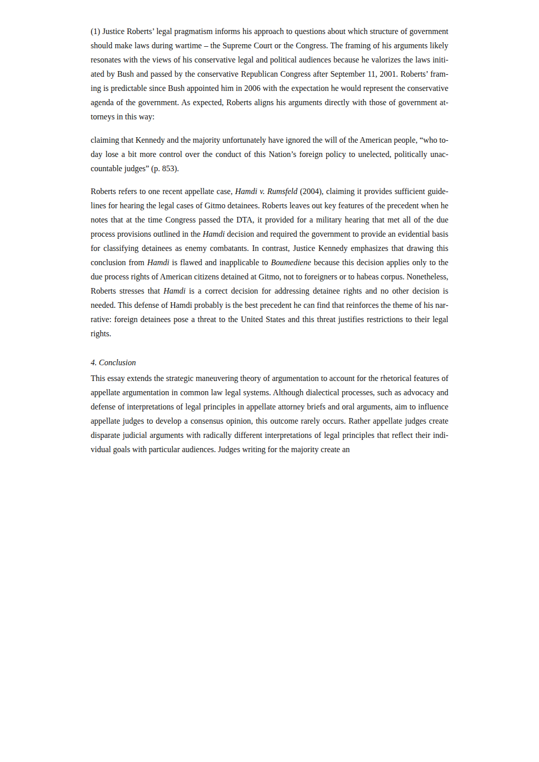(1) Justice Roberts’ legal pragmatism informs his approach to questions about which structure of government should make laws during wartime – the Supreme Court or the Congress. The framing of his arguments likely resonates with the views of his conservative legal and political audiences because he valorizes the laws initiated by Bush and passed by the conservative Republican Congress after September 11, 2001. Roberts’ framing is predictable since Bush appointed him in 2006 with the expectation he would represent the conservative agenda of the government. As expected, Roberts aligns his arguments directly with those of government attorneys in this way:
claiming that Kennedy and the majority unfortunately have ignored the will of the American people, “who today lose a bit more control over the conduct of this Nation’s foreign policy to unelected, politically unaccountable judges” (p. 853).
Roberts refers to one recent appellate case, Hamdi v. Rumsfeld (2004), claiming it provides sufficient guidelines for hearing the legal cases of Gitmo detainees. Roberts leaves out key features of the precedent when he notes that at the time Congress passed the DTA, it provided for a military hearing that met all of the due process provisions outlined in the Hamdi decision and required the government to provide an evidential basis for classifying detainees as enemy combatants. In contrast, Justice Kennedy emphasizes that drawing this conclusion from Hamdi is flawed and inapplicable to Boumediene because this decision applies only to the due process rights of American citizens detained at Gitmo, not to foreigners or to habeas corpus. Nonetheless, Roberts stresses that Hamdi is a correct decision for addressing detainee rights and no other decision is needed. This defense of Hamdi probably is the best precedent he can find that reinforces the theme of his narrative: foreign detainees pose a threat to the United States and this threat justifies restrictions to their legal rights.
4. Conclusion
This essay extends the strategic maneuvering theory of argumentation to account for the rhetorical features of appellate argumentation in common law legal systems. Although dialectical processes, such as advocacy and defense of interpretations of legal principles in appellate attorney briefs and oral arguments, aim to influence appellate judges to develop a consensus opinion, this outcome rarely occurs. Rather appellate judges create disparate judicial arguments with radically different interpretations of legal principles that reflect their individual goals with particular audiences. Judges writing for the majority create an